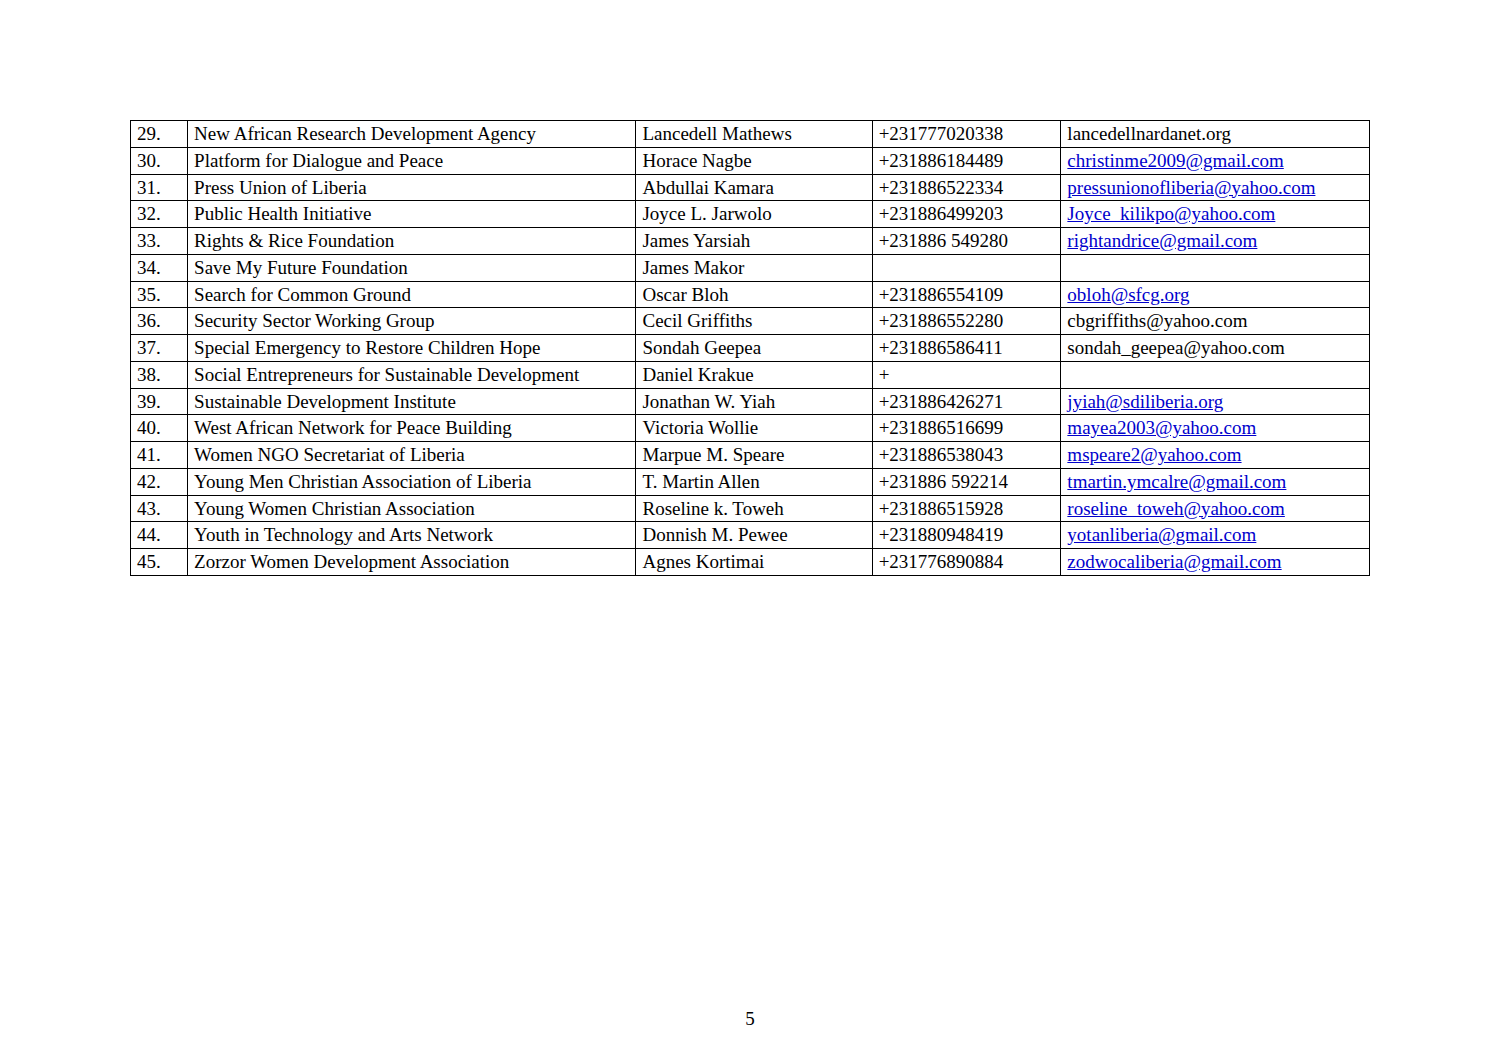| 29. | New African Research Development Agency | Lancedell Mathews | +231777020338 | lancedellnardanet.org |
| 30. | Platform for Dialogue and Peace | Horace Nagbe | +231886184489 | christinme2009@gmail.com |
| 31. | Press Union of Liberia | Abdullai Kamara | +231886522334 | pressunionofliberia@yahoo.com |
| 32. | Public Health Initiative | Joyce L. Jarwolo | +231886499203 | Joyce_kilikpo@yahoo.com |
| 33. | Rights & Rice Foundation | James Yarsiah | +231886 549280 | rightandrice@gmail.com |
| 34. | Save My Future Foundation | James Makor | | |
| 35. | Search for Common Ground | Oscar Bloh | +231886554109 | obloh@sfcg.org |
| 36. | Security Sector Working Group | Cecil Griffiths | +231886552280 | cbgriffiths@yahoo.com |
| 37. | Special Emergency to Restore Children Hope | Sondah Geepea | +231886586411 | sondah_geepea@yahoo.com |
| 38. | Social Entrepreneurs for Sustainable Development | Daniel Krakue | + | |
| 39. | Sustainable Development Institute | Jonathan W. Yiah | +231886426271 | jyiah@sdiliberia.org |
| 40. | West African Network for Peace Building | Victoria Wollie | +231886516699 | mayea2003@yahoo.com |
| 41. | Women NGO Secretariat of Liberia | Marpue M. Speare | +231886538043 | mspeare2@yahoo.com |
| 42. | Young Men Christian Association of Liberia | T. Martin Allen | +231886 592214 | tmartin.ymcalre@gmail.com |
| 43. | Young Women Christian Association | Roseline k. Toweh | +231886515928 | roseline_toweh@yahoo.com |
| 44. | Youth in Technology and Arts Network | Donnish M. Pewee | +231880948419 | yotanliberia@gmail.com |
| 45. | Zorzor Women Development Association | Agnes Kortimai | +231776890884 | zodwocaliberia@gmail.com |
5